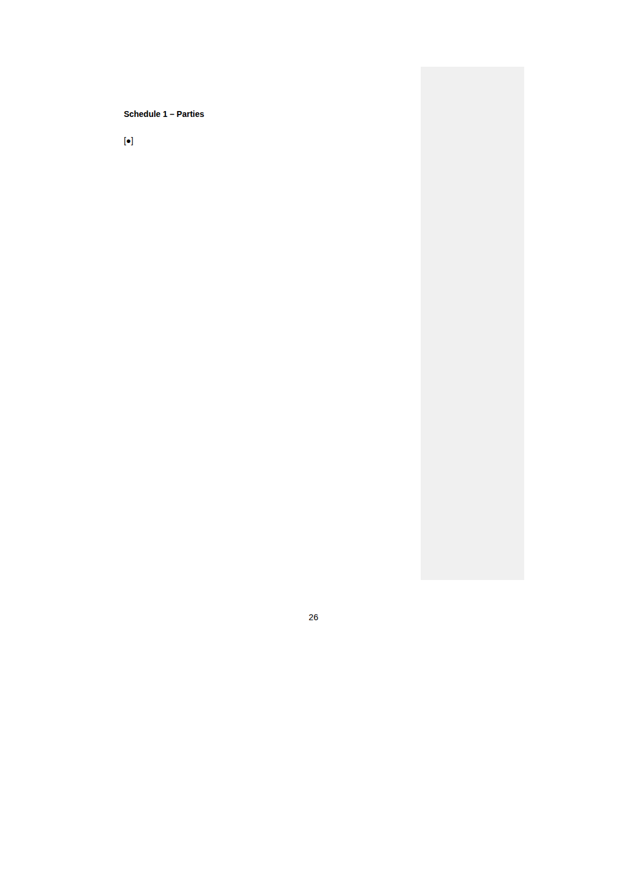Schedule 1 – Parties
[●]
26